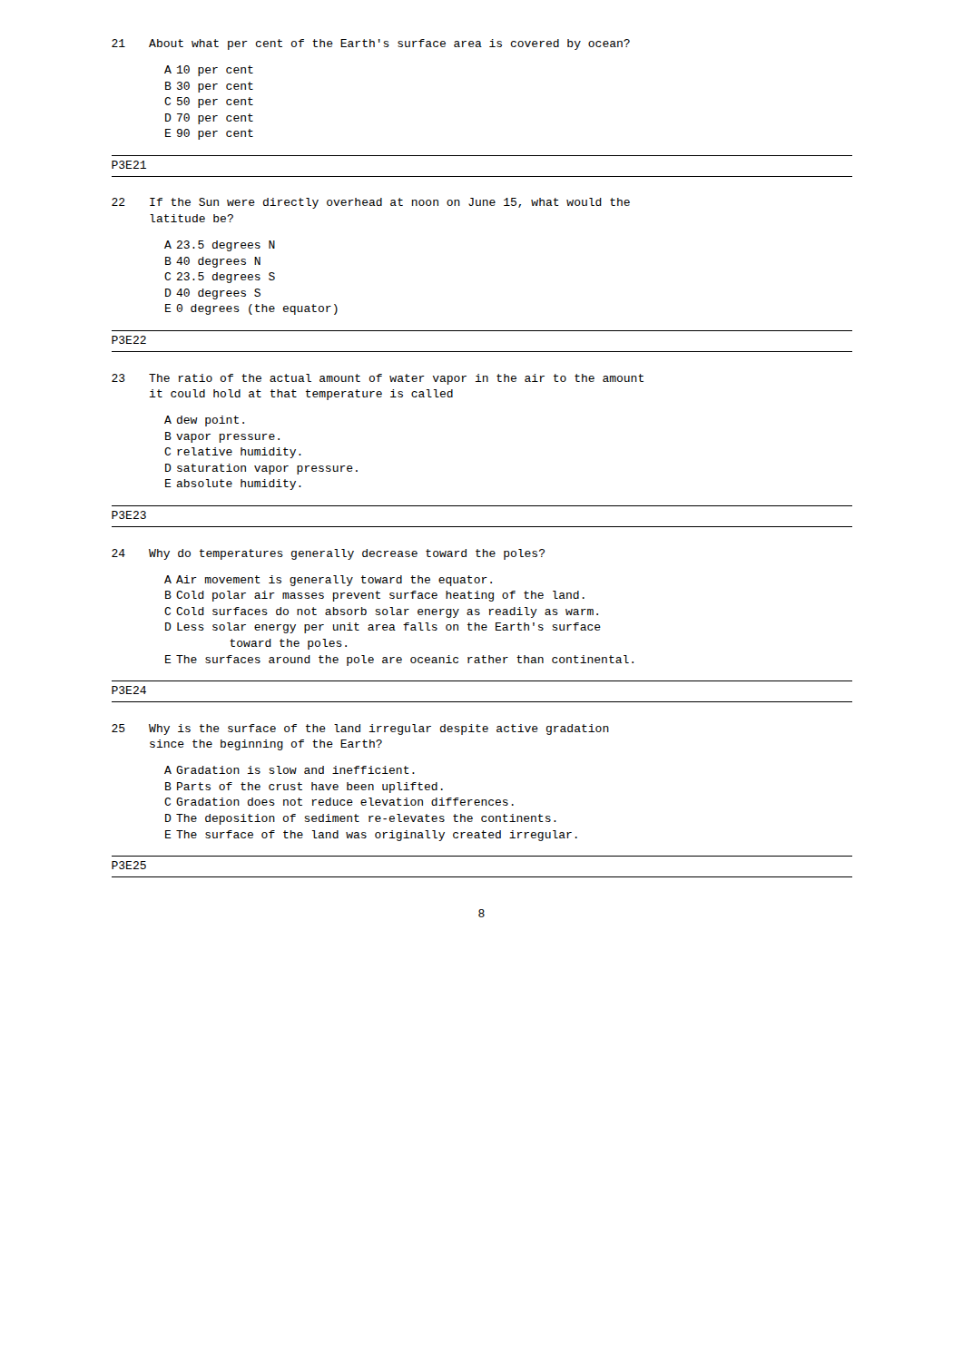21 About what per cent of the Earth's surface area is covered by ocean?
A 10 per cent
B 30 per cent
C 50 per cent
D 70 per cent
E 90 per cent
P3E21
22 If the Sun were directly overhead at noon on June 15, what would the latitude be?
A 23.5 degrees N
B 40 degrees N
C 23.5 degrees S
D 40 degrees S
E 0 degrees (the equator)
P3E22
23 The ratio of the actual amount of water vapor in the air to the amount it could hold at that temperature is called
Adew point.
Bvapor pressure.
Crelative humidity.
Dsaturation vapor pressure.
Eabsolute humidity.
P3E23
24 Why do temperatures generally decrease toward the poles?
AAir movement is generally toward the equator.
BCold polar air masses prevent surface heating of the land.
CCold surfaces do not absorb solar energy as readily as warm.
DLess solar energy per unit area falls on the Earth's surface toward the poles.
EThe surfaces around the pole are oceanic rather than continental.
P3E24
25 Why is the surface of the land irregular despite active gradation since the beginning of the Earth?
AGradation is slow and inefficient.
BParts of the crust have been uplifted.
CGradation does not reduce elevation differences.
DThe deposition of sediment re-elevates the continents.
EThe surface of the land was originally created irregular.
P3E25
8